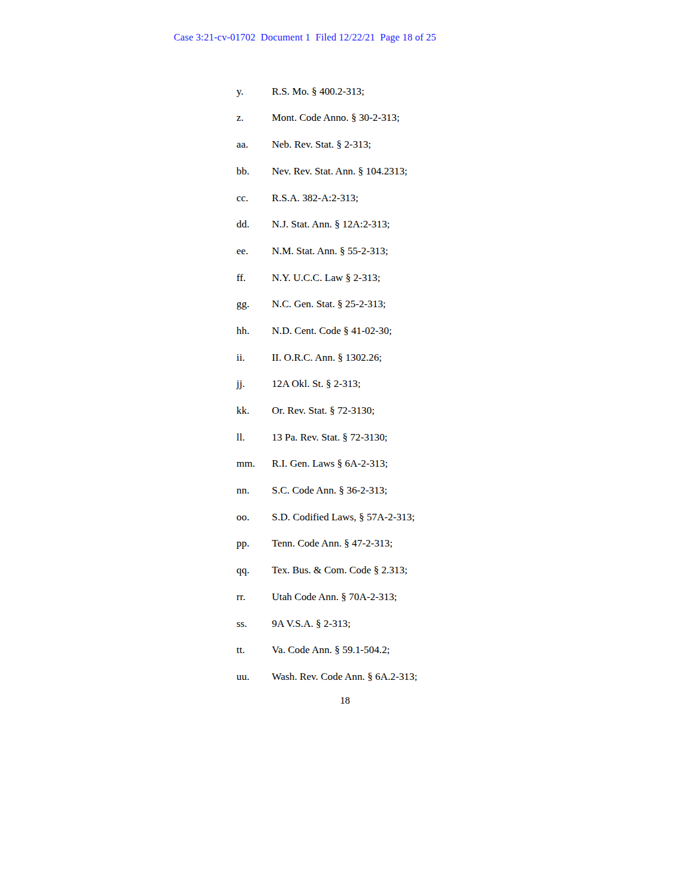Case 3:21-cv-01702 Document 1 Filed 12/22/21 Page 18 of 25
y. R.S. Mo. § 400.2-313;
z. Mont. Code Anno. § 30-2-313;
aa. Neb. Rev. Stat. § 2-313;
bb. Nev. Rev. Stat. Ann. § 104.2313;
cc. R.S.A. 382-A:2-313;
dd. N.J. Stat. Ann. § 12A:2-313;
ee. N.M. Stat. Ann. § 55-2-313;
ff. N.Y. U.C.C. Law § 2-313;
gg. N.C. Gen. Stat. § 25-2-313;
hh. N.D. Cent. Code § 41-02-30;
ii. II. O.R.C. Ann. § 1302.26;
jj. 12A Okl. St. § 2-313;
kk. Or. Rev. Stat. § 72-3130;
ll. 13 Pa. Rev. Stat. § 72-3130;
mm. R.I. Gen. Laws § 6A-2-313;
nn. S.C. Code Ann. § 36-2-313;
oo. S.D. Codified Laws, § 57A-2-313;
pp. Tenn. Code Ann. § 47-2-313;
qq. Tex. Bus. & Com. Code § 2.313;
rr. Utah Code Ann. § 70A-2-313;
ss. 9A V.S.A. § 2-313;
tt. Va. Code Ann. § 59.1-504.2;
uu. Wash. Rev. Code Ann. § 6A.2-313;
18